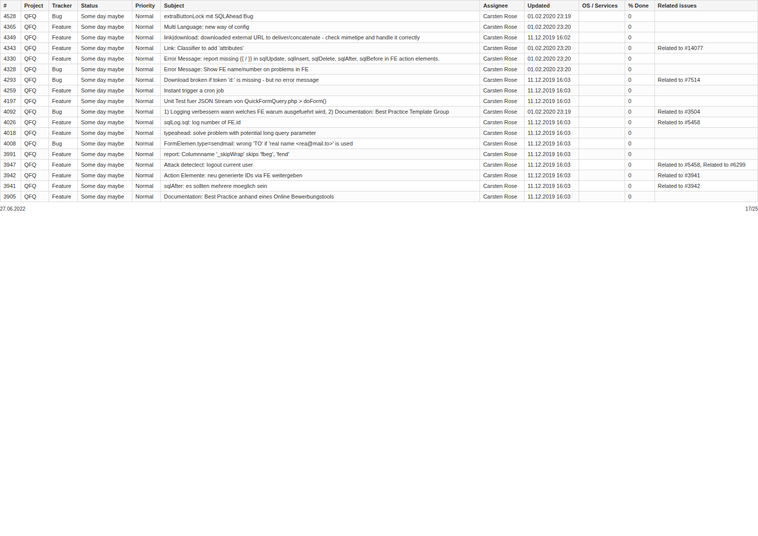| # | Project | Tracker | Status | Priority | Subject | Assignee | Updated | OS / Services | % Done | Related issues |
| --- | --- | --- | --- | --- | --- | --- | --- | --- | --- | --- |
| 4528 | QFQ | Bug | Some day maybe | Normal | extraButtonLock mit SQLAhead Bug | Carsten Rose | 01.02.2020 23:19 | | 0 | |
| 4365 | QFQ | Feature | Some day maybe | Normal | Multi Language: new way of config | Carsten Rose | 01.02.2020 23:20 | | 0 | |
| 4349 | QFQ | Feature | Some day maybe | Normal | link/download: downloaded external URL to deliver/concatenate - check mimetipe and handle it correctly | Carsten Rose | 11.12.2019 16:02 | | 0 | |
| 4343 | QFQ | Feature | Some day maybe | Normal | Link: Classifier to add 'attributes' | Carsten Rose | 01.02.2020 23:20 | | 0 | Related to #14077 |
| 4330 | QFQ | Feature | Some day maybe | Normal | Error Message: report missing {{ / }} in sqlUpdate, sqlInsert, sqlDelete, sqlAfter, sqlBefore in FE action elements. | Carsten Rose | 01.02.2020 23:20 | | 0 | |
| 4328 | QFQ | Bug | Some day maybe | Normal | Error Message: Show FE name/number on problems in FE | Carsten Rose | 01.02.2020 23:20 | | 0 | |
| 4293 | QFQ | Bug | Some day maybe | Normal | Download broken if token 'd:' is missing - but no error message | Carsten Rose | 11.12.2019 16:03 | | 0 | Related to #7514 |
| 4259 | QFQ | Feature | Some day maybe | Normal | Instant trigger a cron job | Carsten Rose | 11.12.2019 16:03 | | 0 | |
| 4197 | QFQ | Feature | Some day maybe | Normal | Unit Test fuer JSON Stream von QuickFormQuery.php > doForm() | Carsten Rose | 11.12.2019 16:03 | | 0 | |
| 4092 | QFQ | Bug | Some day maybe | Normal | 1) Logging verbessern wann welches FE warum ausgefuehrt wird, 2) Documentation: Best Practice Template Group | Carsten Rose | 01.02.2020 23:19 | | 0 | Related to #3504 |
| 4026 | QFQ | Feature | Some day maybe | Normal | sqlLog.sql: log number of FE.id | Carsten Rose | 11.12.2019 16:03 | | 0 | Related to #5458 |
| 4018 | QFQ | Feature | Some day maybe | Normal | typeahead: solve problem with potential long query parameter | Carsten Rose | 11.12.2019 16:03 | | 0 | |
| 4008 | QFQ | Bug | Some day maybe | Normal | FormElemen.type=sendmail: wrong 'TO' if 'real name <rea@mail.to>' is used | Carsten Rose | 11.12.2019 16:03 | | 0 | |
| 3991 | QFQ | Feature | Some day maybe | Normal | report: Columnname '_skipWrap' skips 'fbeg', 'fend' | Carsten Rose | 11.12.2019 16:03 | | 0 | |
| 3947 | QFQ | Feature | Some day maybe | Normal | Attack detectect: logout current user | Carsten Rose | 11.12.2019 16:03 | | 0 | Related to #5458, Related to #6299 |
| 3942 | QFQ | Feature | Some day maybe | Normal | Action Elemente: neu generierte IDs via FE weitergeben | Carsten Rose | 11.12.2019 16:03 | | 0 | Related to #3941 |
| 3941 | QFQ | Feature | Some day maybe | Normal | sqlAfter: es sollten mehrere moeglich sein | Carsten Rose | 11.12.2019 16:03 | | 0 | Related to #3942 |
| 3905 | QFQ | Feature | Some day maybe | Normal | Documentation: Best Practice anhand eines Online Bewerbungstools | Carsten Rose | 11.12.2019 16:03 | | 0 | |
27.06.2022 17/25